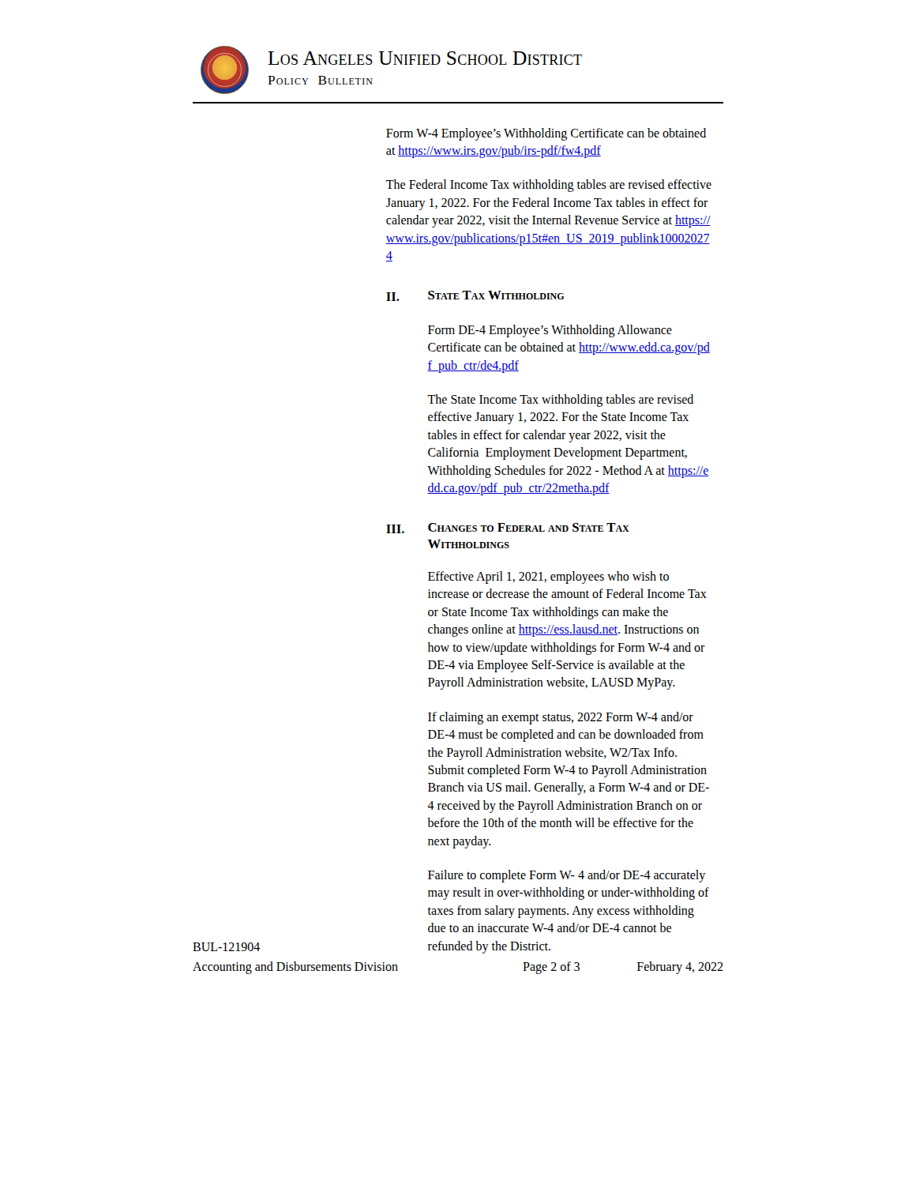Los Angeles Unified School District
Policy Bulletin
Form W-4 Employee’s Withholding Certificate can be obtained at https://www.irs.gov/pub/irs-pdf/fw4.pdf
The Federal Income Tax withholding tables are revised effective January 1, 2022. For the Federal Income Tax tables in effect for calendar year 2022, visit the Internal Revenue Service at https://www.irs.gov/publications/p15t#en_US_2019_publink100020274
II.
State Tax Withholding
Form DE-4 Employee’s Withholding Allowance Certificate can be obtained at http://www.edd.ca.gov/pdf_pub_ctr/de4.pdf
The State Income Tax withholding tables are revised effective January 1, 2022. For the State Income Tax tables in effect for calendar year 2022, visit the California Employment Development Department, Withholding Schedules for 2022 - Method A at https://edd.ca.gov/pdf_pub_ctr/22metha.pdf
III.
Changes to Federal and State Tax
Withholdings
Effective April 1, 2021, employees who wish to increase or decrease the amount of Federal Income Tax or State Income Tax withholdings can make the changes online at https://ess.lausd.net. Instructions on how to view/update withholdings for Form W-4 and or DE-4 via Employee Self-Service is available at the Payroll Administration website, LAUSD MyPay.
If claiming an exempt status, 2022 Form W-4 and/or DE-4 must be completed and can be downloaded from the Payroll Administration website, W2/Tax Info. Submit completed Form W-4 to Payroll Administration Branch via US mail. Generally, a Form W-4 and or DE-4 received by the Payroll Administration Branch on or before the 10th of the month will be effective for the next payday.
Failure to complete Form W- 4 and/or DE-4 accurately may result in over-withholding or under-withholding of taxes from salary payments. Any excess withholding due to an inaccurate W-4 and/or DE-4 cannot be refunded by the District.
BUL-121904
Accounting and Disbursements Division Page 2 of 3 February 4, 2022